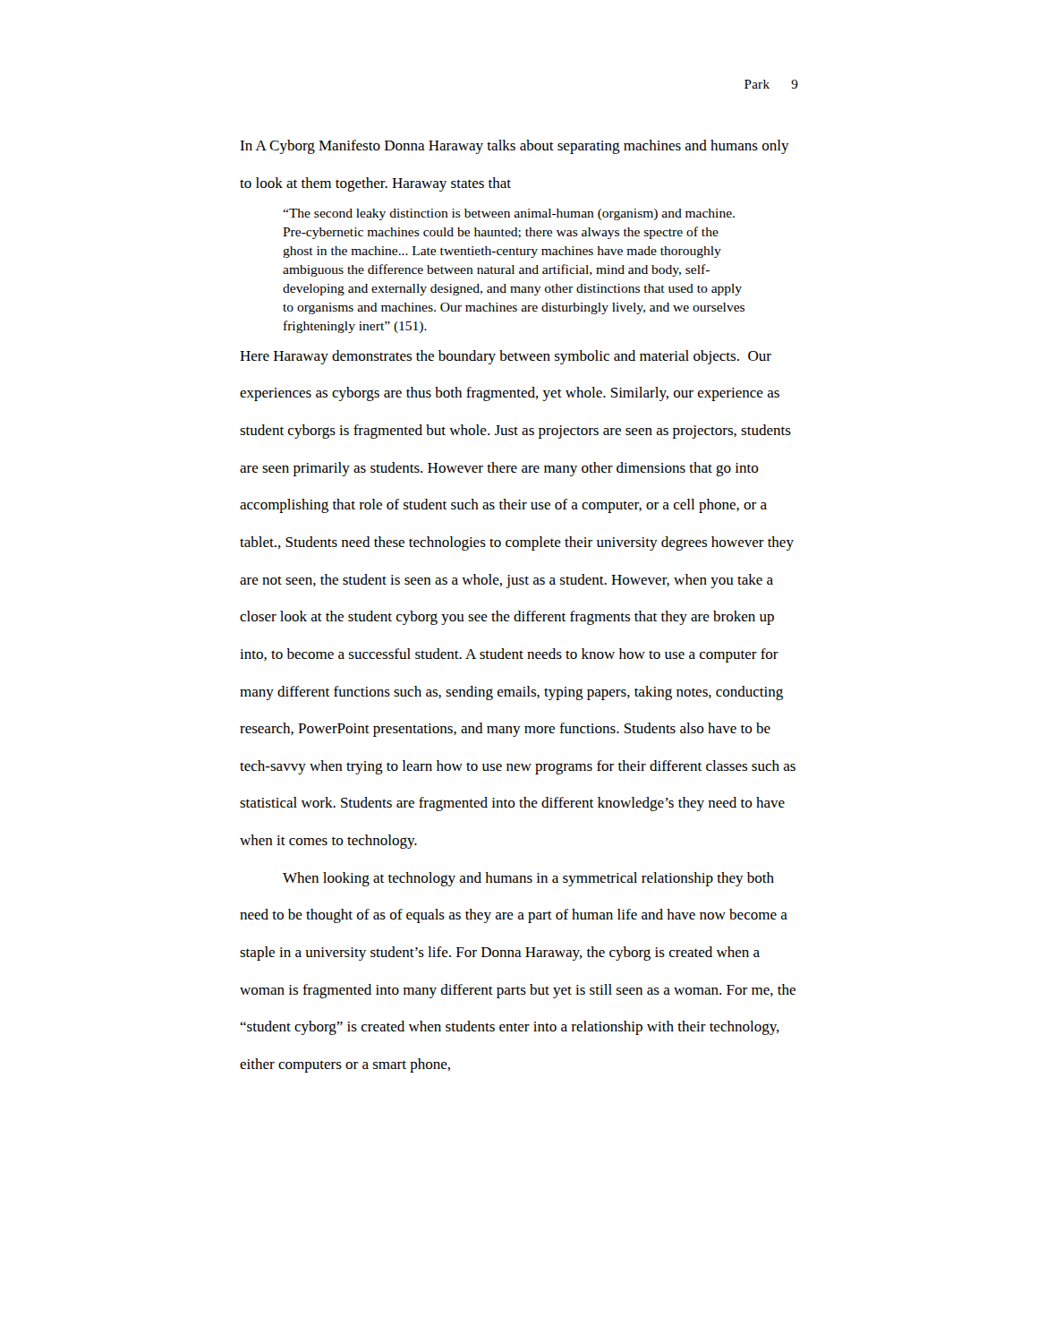Park9
In A Cyborg Manifesto Donna Haraway talks about separating machines and humans only to look at them together. Haraway states that
“The second leaky distinction is between animal-human (organism) and machine. Pre-cybernetic machines could be haunted; there was always the spectre of the ghost in the machine... Late twentieth-century machines have made thoroughly ambiguous the difference between natural and artificial, mind and body, self-developing and externally designed, and many other distinctions that used to apply to organisms and machines. Our machines are disturbingly lively, and we ourselves frighteningly inert” (151).
Here Haraway demonstrates the boundary between symbolic and material objects. Our experiences as cyborgs are thus both fragmented, yet whole. Similarly, our experience as student cyborgs is fragmented but whole. Just as projectors are seen as projectors, students are seen primarily as students. However there are many other dimensions that go into accomplishing that role of student such as their use of a computer, or a cell phone, or a tablet., Students need these technologies to complete their university degrees however they are not seen, the student is seen as a whole, just as a student. However, when you take a closer look at the student cyborg you see the different fragments that they are broken up into, to become a successful student. A student needs to know how to use a computer for many different functions such as, sending emails, typing papers, taking notes, conducting research, PowerPoint presentations, and many more functions. Students also have to be tech-savvy when trying to learn how to use new programs for their different classes such as statistical work. Students are fragmented into the different knowledge’s they need to have when it comes to technology.
When looking at technology and humans in a symmetrical relationship they both need to be thought of as of equals as they are a part of human life and have now become a staple in a university student’s life. For Donna Haraway, the cyborg is created when a woman is fragmented into many different parts but yet is still seen as a woman. For me, the “student cyborg” is created when students enter into a relationship with their technology, either computers or a smart phone,